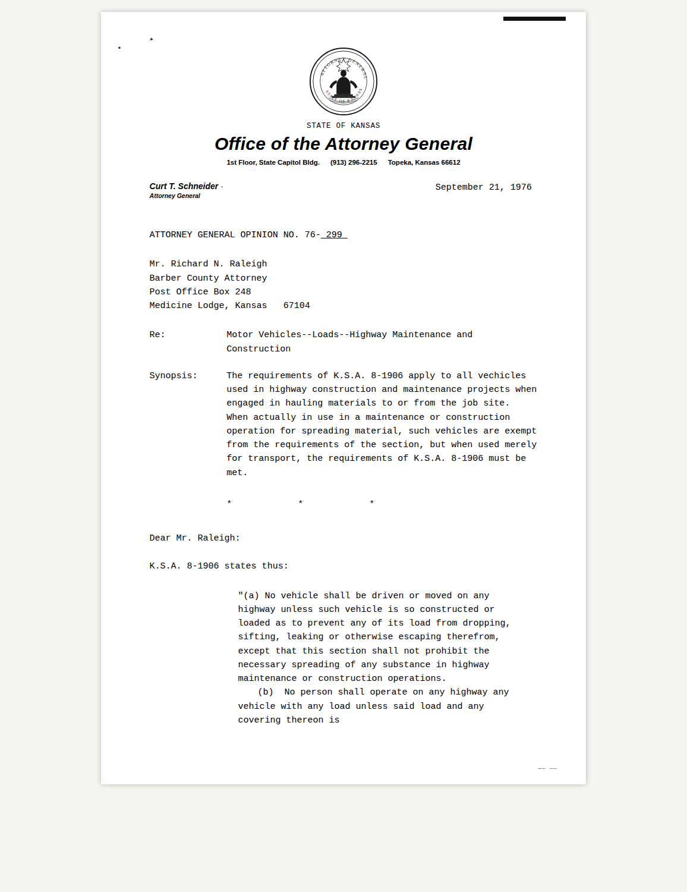◂ •
ATTORNEY GENERAL STATE OF KANSAS
STATE OF KANSAS
Office of the Attorney General
1st Floor, State Capitol Bldg. (913) 296-2215 Topeka, Kansas 66612
Curt T. Schneider · Attorney General
September 21, 1976
ATTORNEY GENERAL OPINION NO. 76- 299
Mr. Richard N. Raleigh
Barber County Attorney
Post Office Box 248
Medicine Lodge, Kansas 67104
Re:
Motor Vehicles--Loads--Highway Maintenance and
Construction
Synopsis:
The requirements of K.S.A. 8-1906 apply to all vechicles used in highway construction and maintenance projects when engaged in hauling materials to or from the job site. When actually in use in a maintenance or construction operation for spreading material, such vehicles are exempt from the requirements of the section, but when used merely for transport, the requirements of K.S.A. 8-1906 must be met.
***
Dear Mr. Raleigh:
K.S.A. 8-1906 states thus:
"(a) No vehicle shall be driven or moved on any highway unless such vehicle is so constructed or loaded as to prevent any of its load from dropping, sifting, leaking or otherwise escaping therefrom, except that this section shall not prohibit the necessary spreading of any substance in highway maintenance or construction operations.
(b) No person shall operate on any highway any vehicle with any load unless said load and any covering thereon is
—— ——